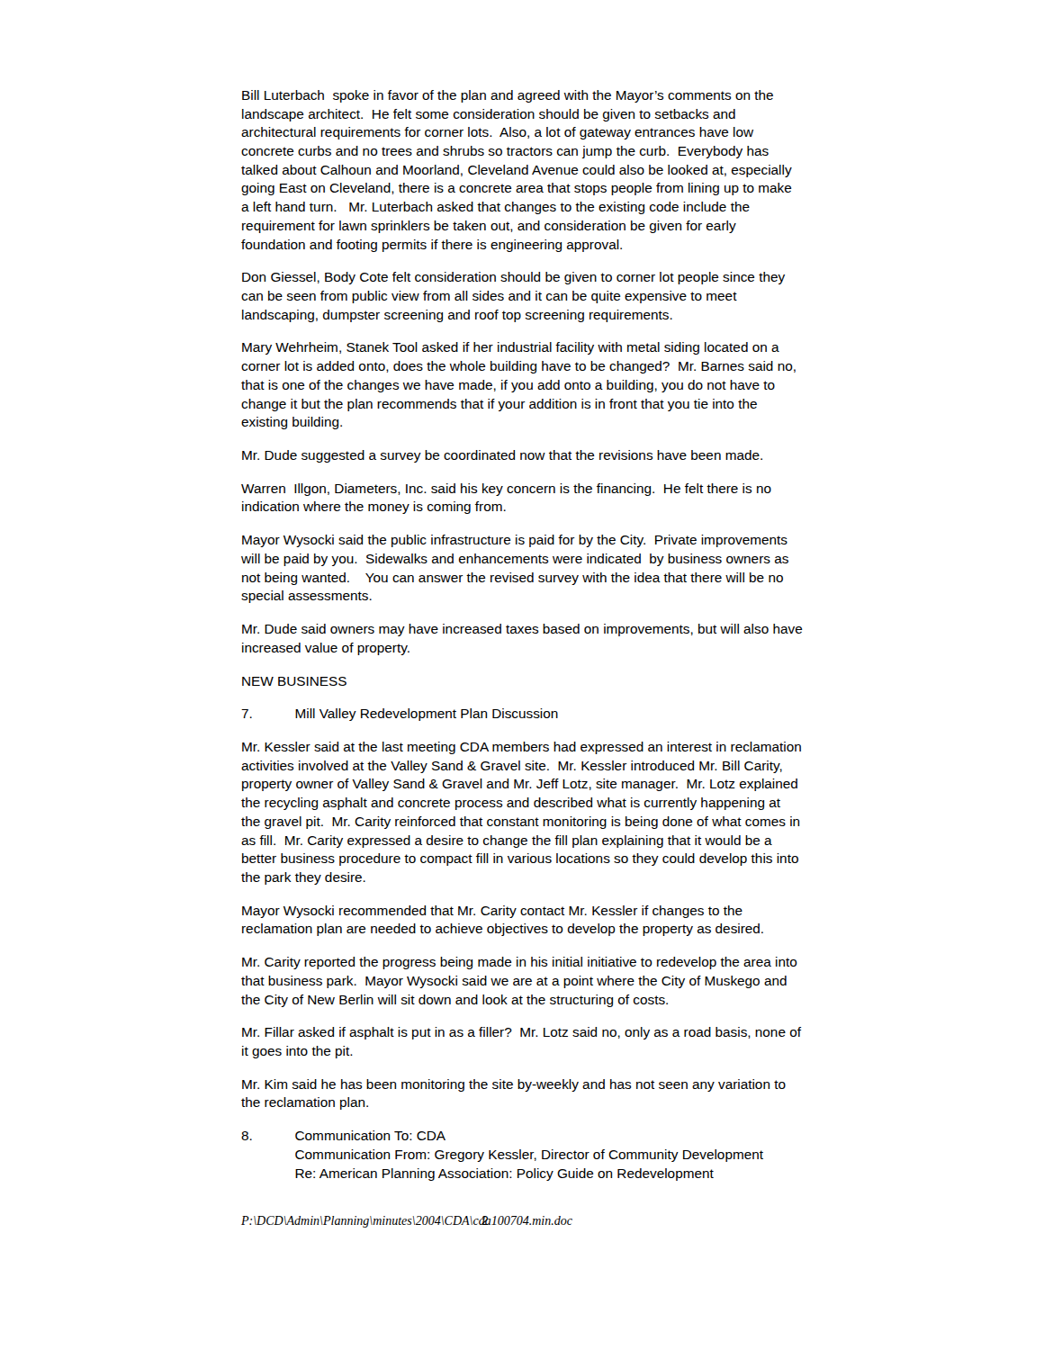Bill Luterbach spoke in favor of the plan and agreed with the Mayor’s comments on the landscape architect. He felt some consideration should be given to setbacks and architectural requirements for corner lots. Also, a lot of gateway entrances have low concrete curbs and no trees and shrubs so tractors can jump the curb. Everybody has talked about Calhoun and Moorland, Cleveland Avenue could also be looked at, especially going East on Cleveland, there is a concrete area that stops people from lining up to make a left hand turn. Mr. Luterbach asked that changes to the existing code include the requirement for lawn sprinklers be taken out, and consideration be given for early foundation and footing permits if there is engineering approval.
Don Giessel, Body Cote felt consideration should be given to corner lot people since they can be seen from public view from all sides and it can be quite expensive to meet landscaping, dumpster screening and roof top screening requirements.
Mary Wehrheim, Stanek Tool asked if her industrial facility with metal siding located on a corner lot is added onto, does the whole building have to be changed? Mr. Barnes said no, that is one of the changes we have made, if you add onto a building, you do not have to change it but the plan recommends that if your addition is in front that you tie into the existing building.
Mr. Dude suggested a survey be coordinated now that the revisions have been made.
Warren Illgon, Diameters, Inc. said his key concern is the financing. He felt there is no indication where the money is coming from.
Mayor Wysocki said the public infrastructure is paid for by the City. Private improvements will be paid by you. Sidewalks and enhancements were indicated by business owners as not being wanted. You can answer the revised survey with the idea that there will be no special assessments.
Mr. Dude said owners may have increased taxes based on improvements, but will also have increased value of property.
NEW BUSINESS
7. Mill Valley Redevelopment Plan Discussion
Mr. Kessler said at the last meeting CDA members had expressed an interest in reclamation activities involved at the Valley Sand & Gravel site. Mr. Kessler introduced Mr. Bill Carity, property owner of Valley Sand & Gravel and Mr. Jeff Lotz, site manager. Mr. Lotz explained the recycling asphalt and concrete process and described what is currently happening at the gravel pit. Mr. Carity reinforced that constant monitoring is being done of what comes in as fill. Mr. Carity expressed a desire to change the fill plan explaining that it would be a better business procedure to compact fill in various locations so they could develop this into the park they desire.
Mayor Wysocki recommended that Mr. Carity contact Mr. Kessler if changes to the reclamation plan are needed to achieve objectives to develop the property as desired.
Mr. Carity reported the progress being made in his initial initiative to redevelop the area into that business park. Mayor Wysocki said we are at a point where the City of Muskego and the City of New Berlin will sit down and look at the structuring of costs.
Mr. Fillar asked if asphalt is put in as a filler? Mr. Lotz said no, only as a road basis, none of it goes into the pit.
Mr. Kim said he has been monitoring the site by-weekly and has not seen any variation to the reclamation plan.
8. Communication To: CDA Communication From: Gregory Kessler, Director of Community Development Re: American Planning Association: Policy Guide on Redevelopment
P:\DCD\Admin\Planning\minutes\2004\CDA\cda100704.min.doc2